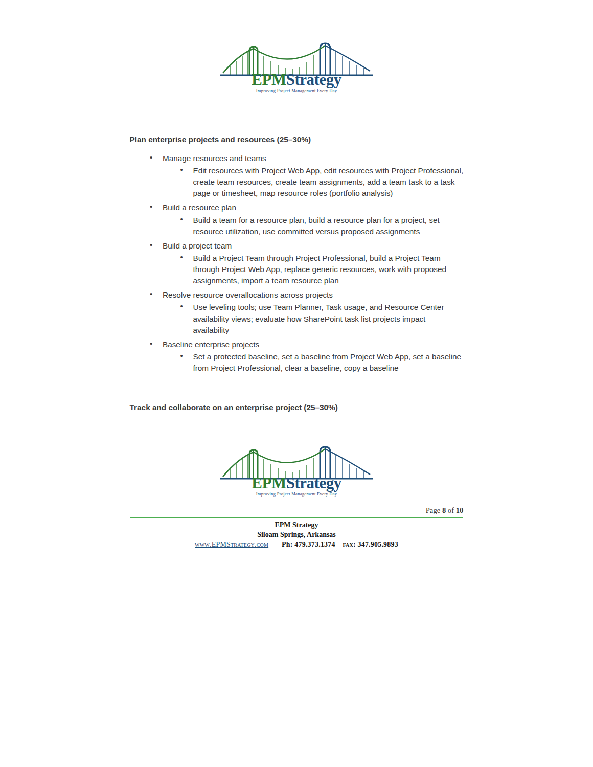EPM Strategy
Improving Project Management Every Day
Plan enterprise projects and resources (25–30%)
Manage resources and teams
Edit resources with Project Web App, edit resources with Project Professional, create team resources, create team assignments, add a team task to a task page or timesheet, map resource roles (portfolio analysis)
Build a resource plan
Build a team for a resource plan, build a resource plan for a project, set resource utilization, use committed versus proposed assignments
Build a project team
Build a Project Team through Project Professional, build a Project Team through Project Web App, replace generic resources, work with proposed assignments, import a team resource plan
Resolve resource overallocations across projects
Use leveling tools; use Team Planner, Task usage, and Resource Center availability views; evaluate how SharePoint task list projects impact availability
Baseline enterprise projects
Set a protected baseline, set a baseline from Project Web App, set a baseline from Project Professional, clear a baseline, copy a baseline
Track and collaborate on an enterprise project (25–30%)
EPM Strategy
Improving Project Management Every Day
Page 8 of 10
EPM Strategy
Siloam Springs, Arkansas
www.EPMStrategy.com Ph: 479.373.1374 fax: 347.905.9893